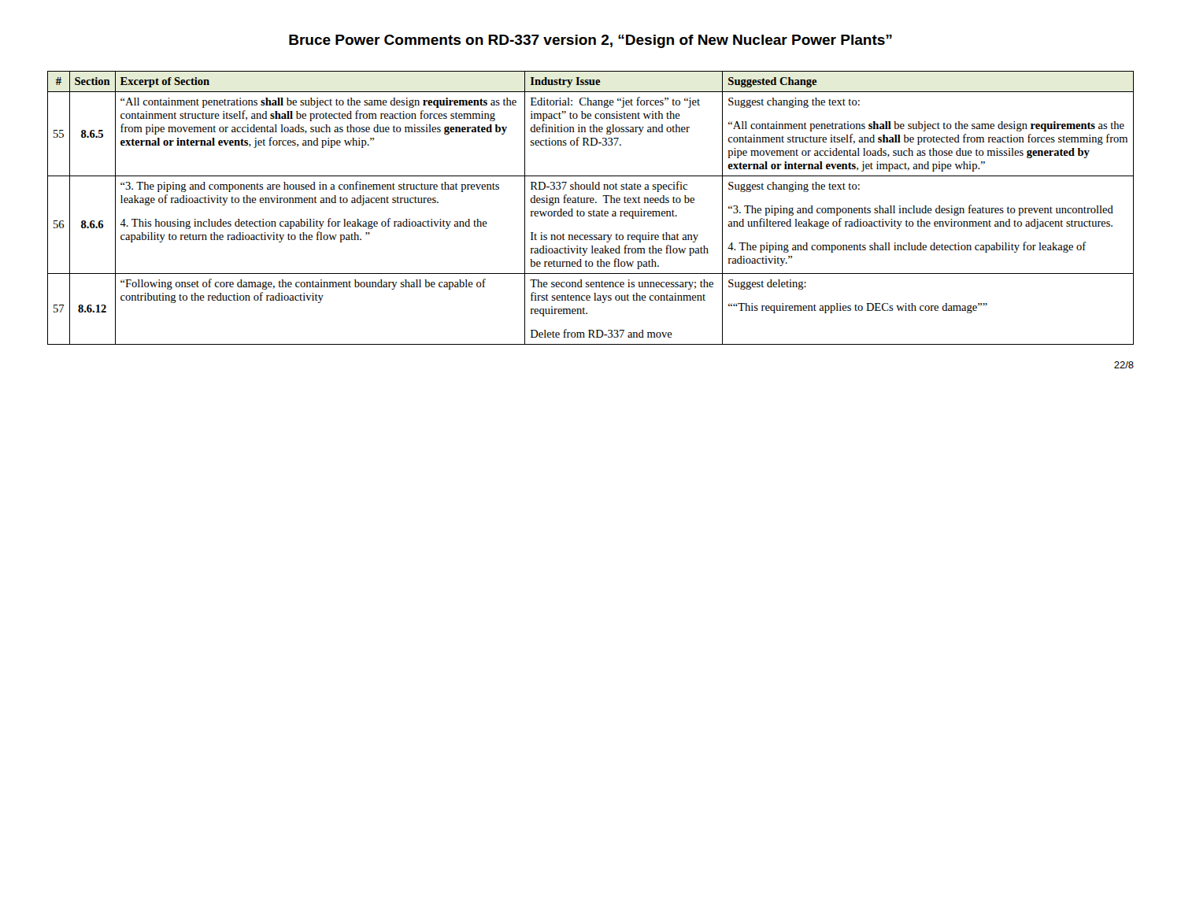Bruce Power Comments on RD-337 version 2, “Design of New Nuclear Power Plants”
| # | Section | Excerpt of Section | Industry Issue | Suggested Change |
| --- | --- | --- | --- | --- |
| 55 | 8.6.5 | “All containment penetrations shall be subject to the same design requirements as the containment structure itself, and shall be protected from reaction forces stemming from pipe movement or accidental loads, such as those due to missiles generated by external or internal events , jet forces, and pipe whip.” | Editorial: Change “jet forces” to “jet impact” to be consistent with the definition in the glossary and other sections of RD-337. | Suggest changing the text to: “All containment penetrations shall be subject to the same design requirements as the containment structure itself, and shall be protected from reaction forces stemming from pipe movement or accidental loads, such as those due to missiles generated by external or internal events , jet impact, and pipe whip.” |
| 56 | 8.6.6 | “3. The piping and components are housed in a confinement structure that prevents leakage of radioactivity to the environment and to adjacent structures. 4. This housing includes detection capability for leakage of radioactivity and the capability to return the radioactivity to the flow path. ” | RD-337 should not state a specific design feature. The text needs to be reworded to state a requirement. It is not necessary to require that any radioactivity leaked from the flow path be returned to the flow path. | Suggest changing the text to: “3. The piping and components shall include design features to prevent uncontrolled and unfiltered leakage of radioactivity to the environment and to adjacent structures. 4. The piping and components shall include detection capability for leakage of radioactivity.” |
| 57 | 8.6.12 | “Following onset of core damage, the containment boundary shall be capable of contributing to the reduction of radioactivity | The second sentence is unnecessary; the first sentence lays out the containment requirement. Delete from RD-337 and move | Suggest deleting: ““This requirement applies to DECs with core damage”” |
22/8